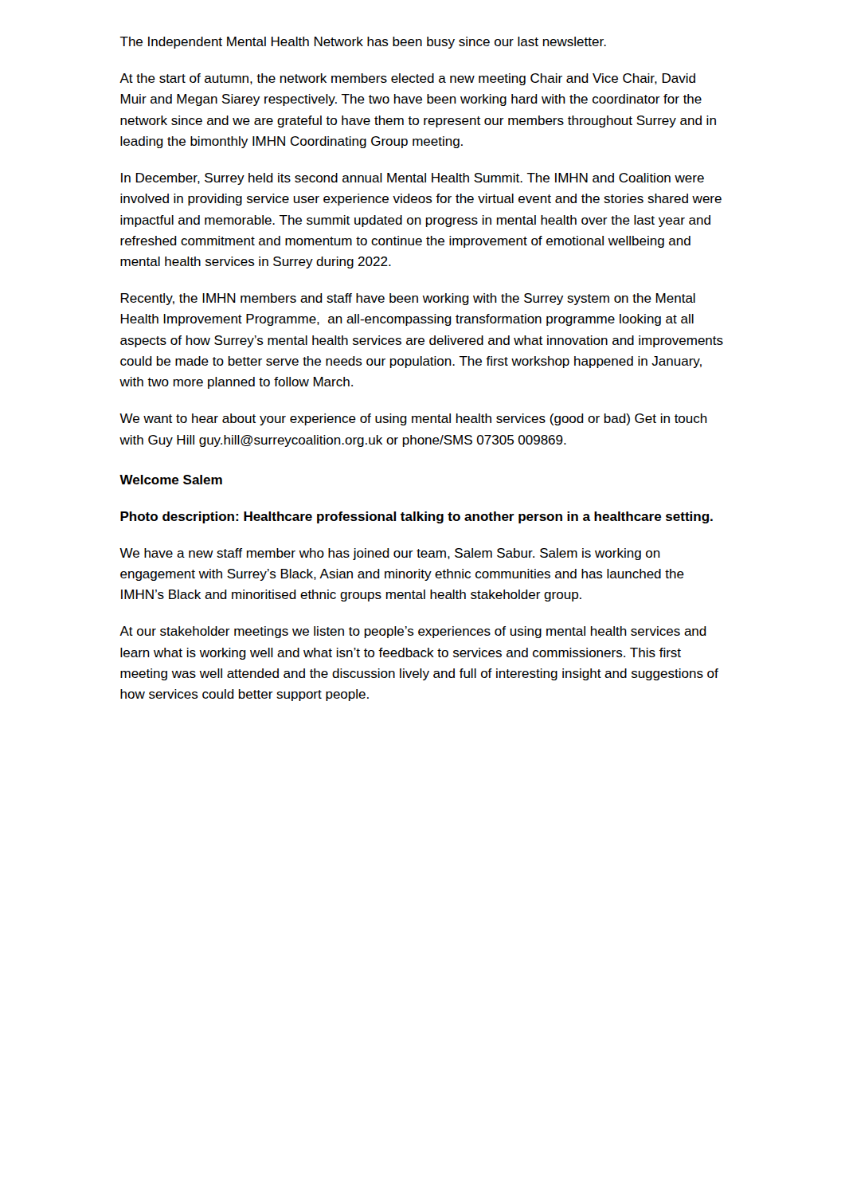The Independent Mental Health Network has been busy since our last newsletter.
At the start of autumn, the network members elected a new meeting Chair and Vice Chair, David Muir and Megan Siarey respectively. The two have been working hard with the coordinator for the network since and we are grateful to have them to represent our members throughout Surrey and in leading the bimonthly IMHN Coordinating Group meeting.
In December, Surrey held its second annual Mental Health Summit. The IMHN and Coalition were involved in providing service user experience videos for the virtual event and the stories shared were impactful and memorable. The summit updated on progress in mental health over the last year and refreshed commitment and momentum to continue the improvement of emotional wellbeing and mental health services in Surrey during 2022.
Recently, the IMHN members and staff have been working with the Surrey system on the Mental Health Improvement Programme, an all-encompassing transformation programme looking at all aspects of how Surrey’s mental health services are delivered and what innovation and improvements could be made to better serve the needs our population. The first workshop happened in January, with two more planned to follow March.
We want to hear about your experience of using mental health services (good or bad) Get in touch with Guy Hill guy.hill@surreycoalition.org.uk or phone/SMS 07305 009869.
Welcome Salem
Photo description: Healthcare professional talking to another person in a healthcare setting.
We have a new staff member who has joined our team, Salem Sabur. Salem is working on engagement with Surrey’s Black, Asian and minority ethnic communities and has launched the IMHN’s Black and minoritised ethnic groups mental health stakeholder group.
At our stakeholder meetings we listen to people’s experiences of using mental health services and learn what is working well and what isn’t to feedback to services and commissioners. This first meeting was well attended and the discussion lively and full of interesting insight and suggestions of how services could better support people.